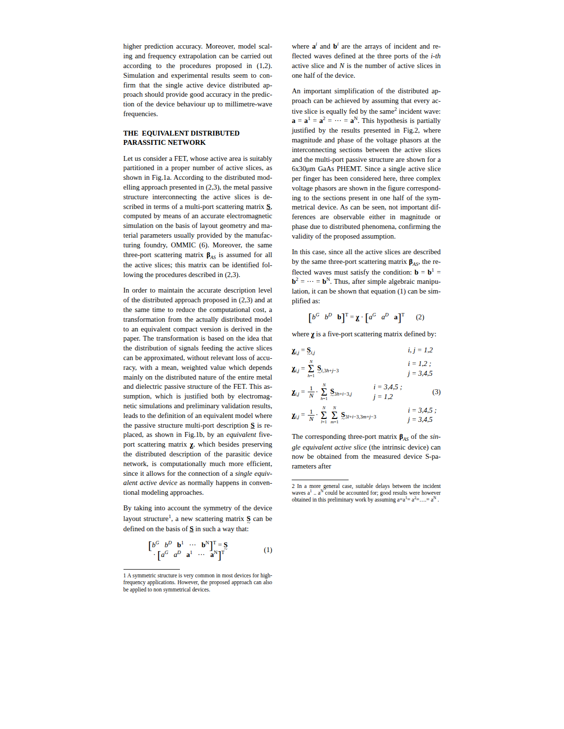higher prediction accuracy. Moreover, model scaling and frequency extrapolation can be carried out according to the procedures proposed in (1,2). Simulation and experimental results seem to confirm that the single active device distributed approach should provide good accuracy in the prediction of the device behaviour up to millimetre-wave frequencies.
The Equivalent Distributed Parassitic Network
Let us consider a FET, whose active area is suitably partitioned in a proper number of active slices, as shown in Fig.1a. According to the distributed modelling approach presented in (2,3), the metal passive structure interconnecting the active slices is described in terms of a multi-port scattering matrix S, computed by means of an accurate electromagnetic simulation on the basis of layout geometry and material parameters usually provided by the manufacturing foundry, OMMIC (6). Moreover, the same three-port scattering matrix βAS is assumed for all the active slices; this matrix can be identified following the procedures described in (2,3).
In order to maintain the accurate description level of the distributed approach proposed in (2,3) and at the same time to reduce the computational cost, a transformation from the actually distributed model to an equivalent compact version is derived in the paper. The transformation is based on the idea that the distribution of signals feeding the active slices can be approximated, without relevant loss of accuracy, with a mean, weighted value which depends mainly on the distributed nature of the entire metal and dielectric passive structure of the FET. This assumption, which is justified both by electromagnetic simulations and preliminary validation results, leads to the definition of an equivalent model where the passive structure multi-port description S is replaced, as shown in Fig.1b, by an equivalent five-port scattering matrix χ, which besides preserving the distributed description of the parasitic device network, is computationally much more efficient, since it allows for the connection of a single equivalent active device as normally happens in conventional modeling approaches.
By taking into account the symmetry of the device layout structure1, a new scattering matrix S can be defined on the basis of S in such a way that:
[bG bD b1 ··· bN]T = S · [aG aD a1 ··· aN]T (1)
1 A symmetric structure is very common in most devices for high-frequency applications. However, the proposed approach can also be applied to non symmetrical devices.
where ai and bi are the arrays of incident and reflected waves defined at the three ports of the i-th active slice and N is the number of active slices in one half of the device.
An important simplification of the distributed approach can be achieved by assuming that every active slice is equally fed by the same2 incident wave: a = a1 = a2 = ··· = aN. This hypothesis is partially justified by the results presented in Fig.2, where magnitude and phase of the voltage phasors at the interconnecting sections between the active slices and the multi-port passive structure are shown for a 6x30μm GaAs PHEMT. Since a single active slice per finger has been considered here, three complex voltage phasors are shown in the figure corresponding to the sections present in one half of the symmetrical device. As can be seen, not important differences are observable either in magnitude or phase due to distributed phenomena, confirming the validity of the proposed assumption.
In this case, since all the active slices are described by the same three-port scattering matrix βAS, the reflected waves must satisfy the condition: b = b1 = b2 = ··· = bN. Thus, after simple algebraic manipulation, it can be shown that equation (1) can be simplified as:
[bG bD b]T = χ · [aG aD a]T (2)
where χ is a five-port scattering matrix defined by:
χi,j = Si,j i, j = 1,2
χi,j = NΣh=1 Si,3h+j−3 i = 1,2 ;
j = 3,4,5
χi,j = 1 N· NΣh=1 S3h+i−3,j i = 3,4,5 ;
j = 1,2 (3)
χi,j = 1 N· NΣl=1 NΣm=1 S3l+i−3,3m+j−3 i = 3,4,5 ;
j = 3,4,5
The corresponding three-port matrix βAS of the single equivalent active slice (the intrinsic device) can now be obtained from the measured device S-parameters after
2 In a more general case, suitable delays between the incident waves a1 .. aN could be accounted for; good results were however obtained in this preliminary work by assuming a=a1= a2=….= aN .